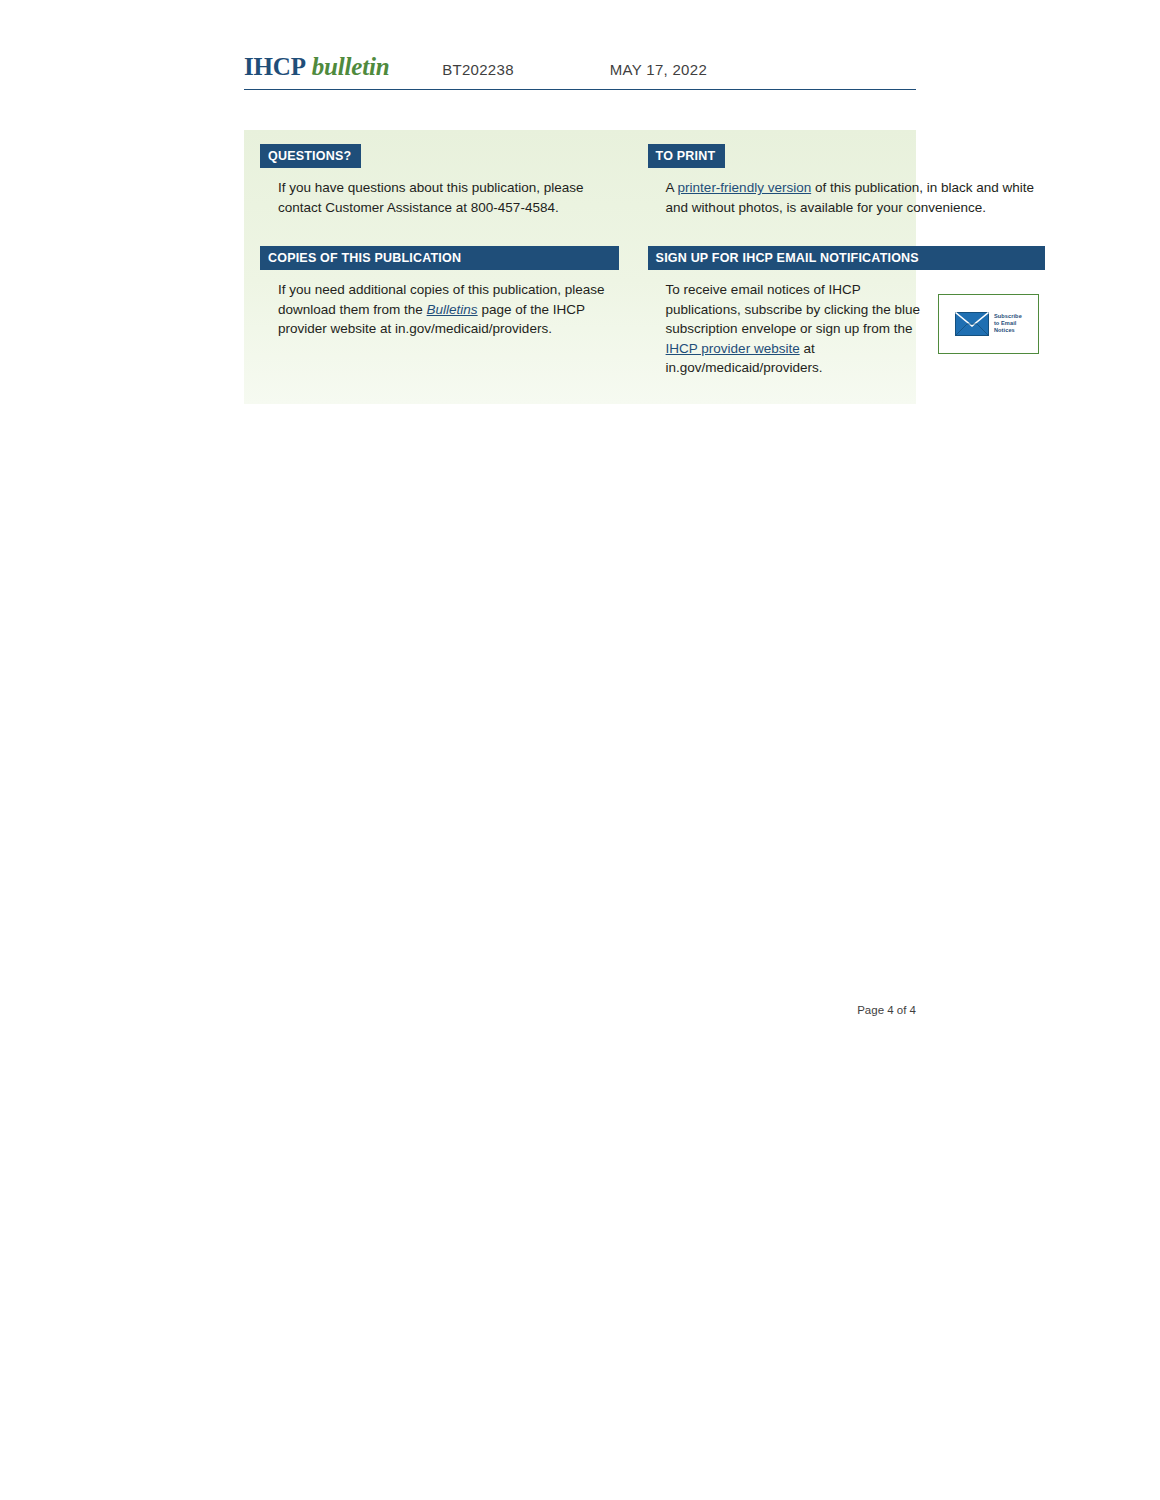IHCP bulletin
BT202238
MAY 17, 2022
QUESTIONS?
If you have questions about this publication, please contact Customer Assistance at 800-457-4584.
TO PRINT
A printer-friendly version of this publication, in black and white and without photos, is available for your convenience.
COPIES OF THIS PUBLICATION
If you need additional copies of this publication, please download them from the Bulletins page of the IHCP provider website at in.gov/medicaid/providers.
SIGN UP FOR IHCP EMAIL NOTIFICATIONS
To receive email notices of IHCP publications, subscribe by clicking the blue subscription envelope or sign up from the IHCP provider website at in.gov/medicaid/providers.
Subscribe
to Email
Notices
Page 4 of 4